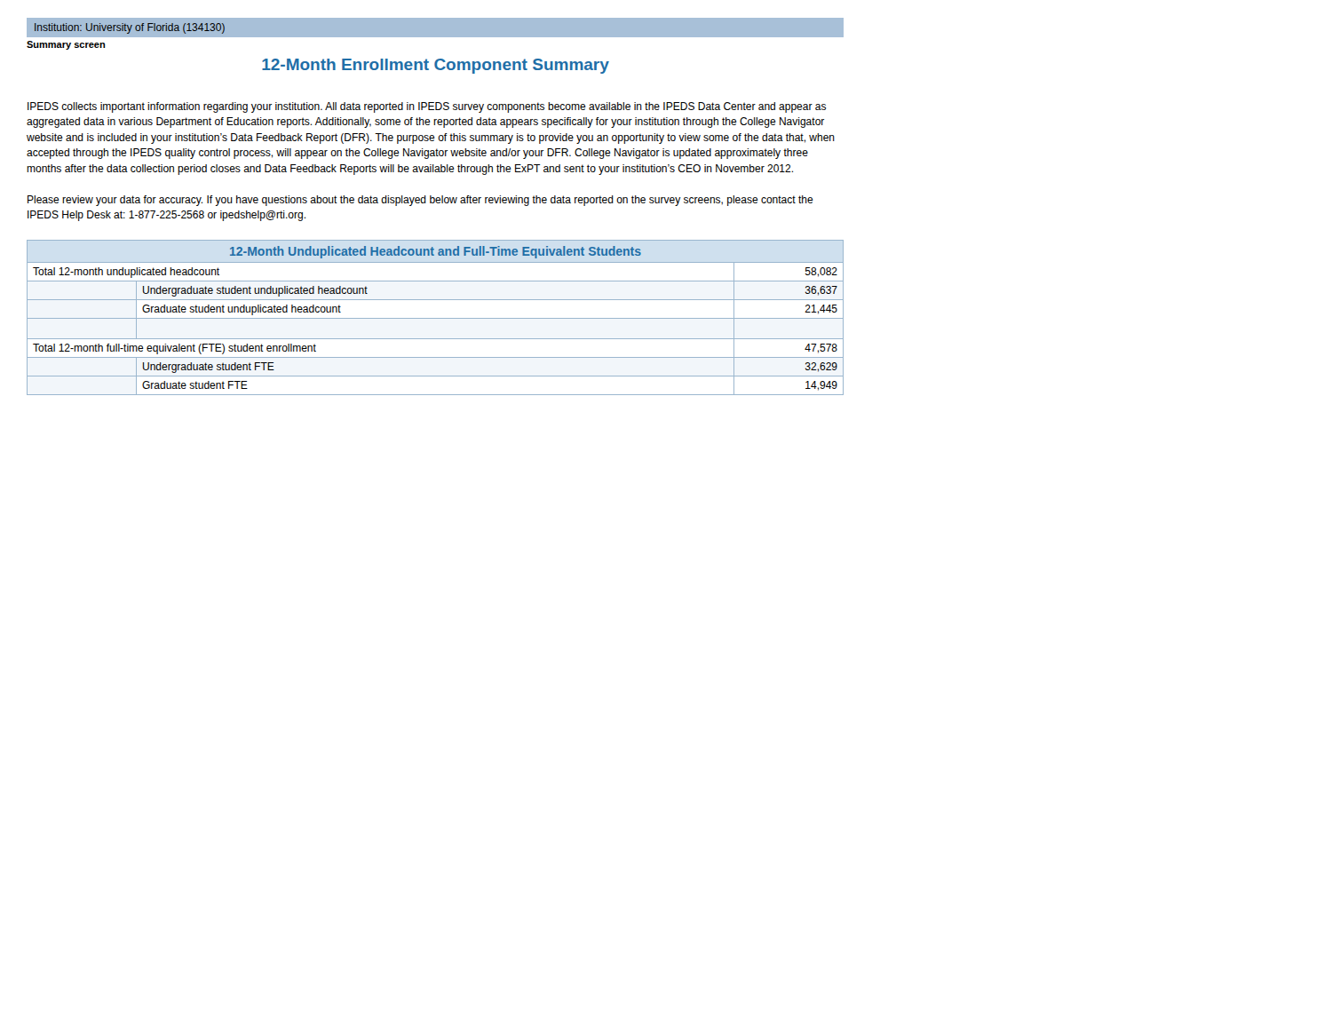Institution: University of Florida (134130)
Summary screen
12-Month Enrollment Component Summary
IPEDS collects important information regarding your institution. All data reported in IPEDS survey components become available in the IPEDS Data Center and appear as aggregated data in various Department of Education reports. Additionally, some of the reported data appears specifically for your institution through the College Navigator website and is included in your institution’s Data Feedback Report (DFR). The purpose of this summary is to provide you an opportunity to view some of the data that, when accepted through the IPEDS quality control process, will appear on the College Navigator website and/or your DFR. College Navigator is updated approximately three months after the data collection period closes and Data Feedback Reports will be available through the ExPT and sent to your institution’s CEO in November 2012.
Please review your data for accuracy. If you have questions about the data displayed below after reviewing the data reported on the survey screens, please contact the IPEDS Help Desk at: 1-877-225-2568 or ipedshelp@rti.org.
12-Month Unduplicated Headcount and Full-Time Equivalent Students
| Total 12-month unduplicated headcount | 58,082 |
| | Undergraduate student unduplicated headcount | 36,637 |
| | Graduate student unduplicated headcount | 21,445 |
| Total 12-month full-time equivalent (FTE) student enrollment | 47,578 |
| | Undergraduate student FTE | 32,629 |
| | Graduate student FTE | 14,949 |